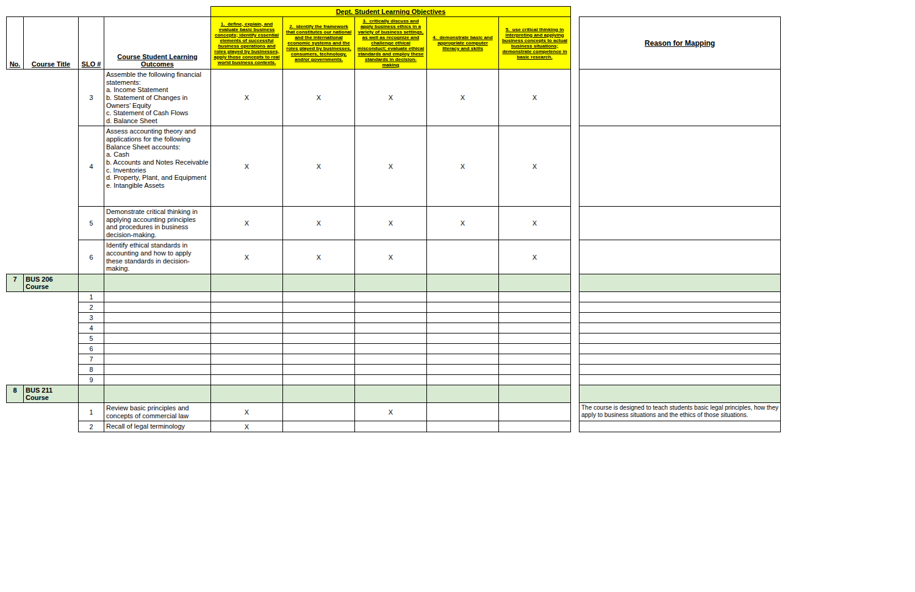| | | | | Dept. Student Learning Objectives | | |
| No. | Course Title | SLO # | Course Student Learning Outcomes | 1. define, explain, and evaluate basic business concepts; identify essential elements of successful business operations and roles played by businesses, apply those concepts to real world business contexts. | 2. identify the framework that constitutes our national and the international economic systems and the roles played by businesses, consumers, technology, and/or governments. | 3. critically discuss and apply business ethics in a variety of business settings, as well as recognize and challenge ethical misconduct; evaluate ethical standards and employ these standards in decision-making | 4. demonstrate basic and appropriate computer literacy and skills | 5. use critical thinking in interpreting and applying business concepts to actual business situations; demonstrate competence in basic research. | | Reason for Mapping |
| | | 3 | Assemble the following financial statements: a. Income Statement b. Statement of Changes in Owners’ Equity c. Statement of Cash Flows d. Balance Sheet | X | X | X | X | X | | |
| | | 4 | Assess accounting theory and applications for the following Balance Sheet accounts: a. Cash b. Accounts and Notes Receivable c. Inventories d. Property, Plant, and Equipment e. Intangible Assets | X | X | X | X | X | | |
| | | 5 | Demonstrate critical thinking in applying accounting principles and procedures in business decision-making. | X | X | X | X | X | | |
| | | 6 | Identify ethical standards in accounting and how to apply these standards in decision-making. | X | X | X | | X | | |
| 7 | BUS 206 Course | | | | | | | | | |
| | | 1 | | | | | | | | |
| | | 2 | | | | | | | | |
| | | 3 | | | | | | | | |
| | | 4 | | | | | | | | |
| | | 5 | | | | | | | | |
| | | 6 | | | | | | | | |
| | | 7 | | | | | | | | |
| | | 8 | | | | | | | | |
| | | 9 | | | | | | | | |
| 8 | BUS 211 Course | | | | | | | | | |
| | | 1 | Review basic principles and concepts of commercial law | X | | X | | | | The course is designed to teach students basic legal principles, how they apply to business situations and the ethics of those situations. |
| | | 2 | Recall of legal terminology | X | | | | | | |